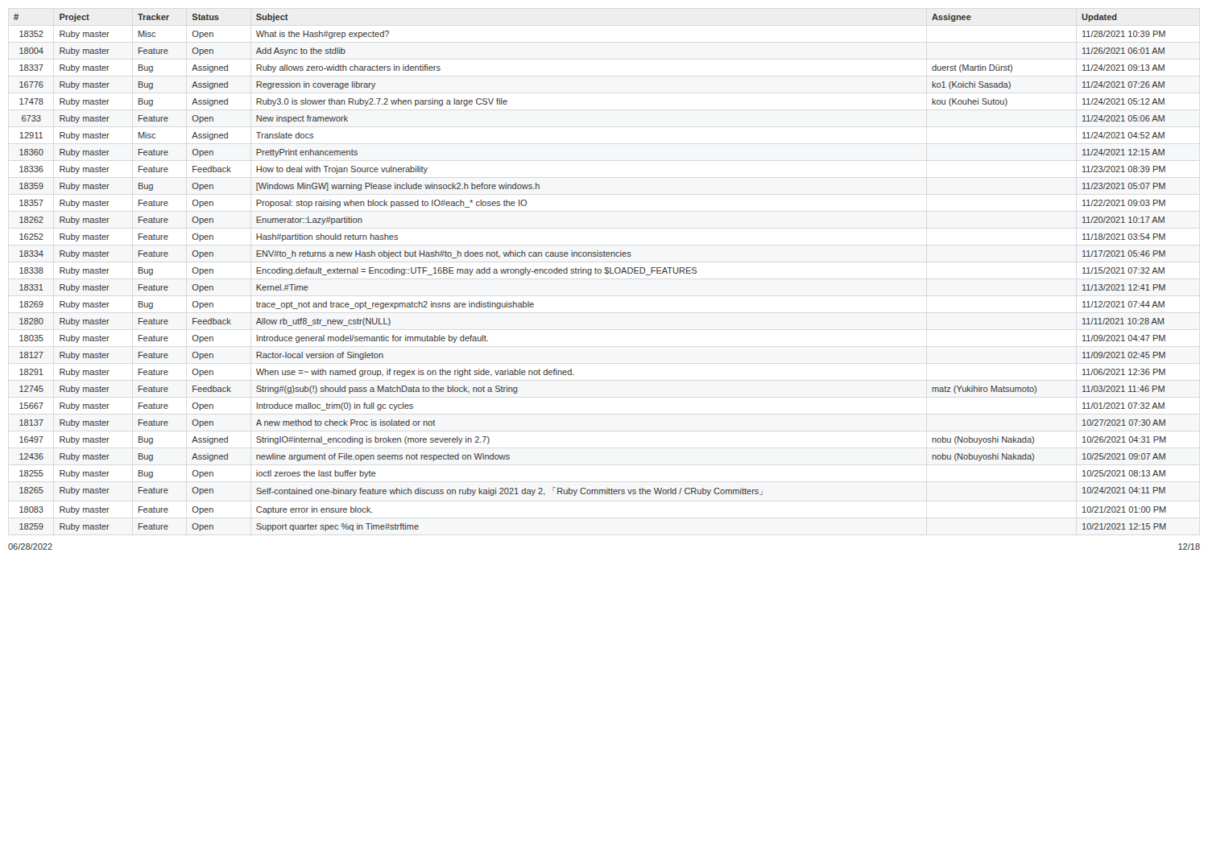Redmine issue listing
| # | Project | Tracker | Status | Subject | Assignee | Updated |
| --- | --- | --- | --- | --- | --- | --- |
| 18352 | Ruby master | Misc | Open | What is the Hash#grep expected? | | 11/28/2021 10:39 PM |
| 18004 | Ruby master | Feature | Open | Add Async to the stdlib | | 11/26/2021 06:01 AM |
| 18337 | Ruby master | Bug | Assigned | Ruby allows zero-width characters in identifiers | duerst (Martin Dürst) | 11/24/2021 09:13 AM |
| 16776 | Ruby master | Bug | Assigned | Regression in coverage library | ko1 (Koichi Sasada) | 11/24/2021 07:26 AM |
| 17478 | Ruby master | Bug | Assigned | Ruby3.0 is slower than Ruby2.7.2 when parsing a large CSV file | kou (Kouhei Sutou) | 11/24/2021 05:12 AM |
| 6733 | Ruby master | Feature | Open | New inspect framework | | 11/24/2021 05:06 AM |
| 12911 | Ruby master | Misc | Assigned | Translate docs | | 11/24/2021 04:52 AM |
| 18360 | Ruby master | Feature | Open | PrettyPrint enhancements | | 11/24/2021 12:15 AM |
| 18336 | Ruby master | Feature | Feedback | How to deal with Trojan Source vulnerability | | 11/23/2021 08:39 PM |
| 18359 | Ruby master | Bug | Open | [Windows MinGW] warning Please include winsock2.h before windows.h | | 11/23/2021 05:07 PM |
| 18357 | Ruby master | Feature | Open | Proposal: stop raising when block passed to IO#each_* closes the IO | | 11/22/2021 09:03 PM |
| 18262 | Ruby master | Feature | Open | Enumerator::Lazy#partition | | 11/20/2021 10:17 AM |
| 16252 | Ruby master | Feature | Open | Hash#partition should return hashes | | 11/18/2021 03:54 PM |
| 18334 | Ruby master | Feature | Open | ENV#to_h returns a new Hash object but Hash#to_h does not, which can cause inconsistencies | | 11/17/2021 05:46 PM |
| 18338 | Ruby master | Bug | Open | Encoding.default_external = Encoding::UTF_16BE may add a wrongly-encoded string to $LOADED_FEATURES | | 11/15/2021 07:32 AM |
| 18331 | Ruby master | Feature | Open | Kernel.#Time | | 11/13/2021 12:41 PM |
| 18269 | Ruby master | Bug | Open | trace_opt_not and trace_opt_regexpmatch2 insns are indistinguishable | | 11/12/2021 07:44 AM |
| 18280 | Ruby master | Feature | Feedback | Allow rb_utf8_str_new_cstr(NULL) | | 11/11/2021 10:28 AM |
| 18035 | Ruby master | Feature | Open | Introduce general model/semantic for immutable by default. | | 11/09/2021 04:47 PM |
| 18127 | Ruby master | Feature | Open | Ractor-local version of Singleton | | 11/09/2021 02:45 PM |
| 18291 | Ruby master | Feature | Open | When use =~ with named group, if regex is on the right side, variable not defined. | | 11/06/2021 12:36 PM |
| 12745 | Ruby master | Feature | Feedback | String#(g)sub(!) should pass a MatchData to the block, not a String | matz (Yukihiro Matsumoto) | 11/03/2021 11:46 PM |
| 15667 | Ruby master | Feature | Open | Introduce malloc_trim(0) in full gc cycles | | 11/01/2021 07:32 AM |
| 18137 | Ruby master | Feature | Open | A new method to check Proc is isolated or not | | 10/27/2021 07:30 AM |
| 16497 | Ruby master | Bug | Assigned | StringIO#internal_encoding is broken (more severely in 2.7) | nobu (Nobuyoshi Nakada) | 10/26/2021 04:31 PM |
| 12436 | Ruby master | Bug | Assigned | newline argument of File.open seems not respected on Windows | nobu (Nobuyoshi Nakada) | 10/25/2021 09:07 AM |
| 18255 | Ruby master | Bug | Open | ioctl zeroes the last buffer byte | | 10/25/2021 08:13 AM |
| 18265 | Ruby master | Feature | Open | Self-contained one-binary feature which discuss on ruby kaigi 2021 day 2, 「Ruby Committers vs the World / CRuby Committers」 | | 10/24/2021 04:11 PM |
| 18083 | Ruby master | Feature | Open | Capture error in ensure block. | | 10/21/2021 01:00 PM |
| 18259 | Ruby master | Feature | Open | Support quarter spec %q in Time#strftime | | 10/21/2021 12:15 PM |
06/28/2022 12/18